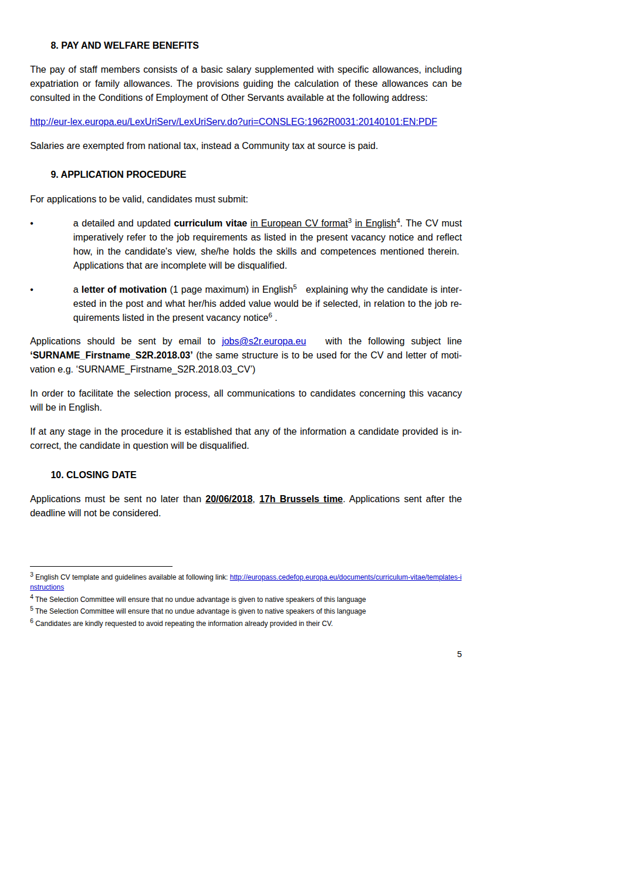8. PAY AND WELFARE BENEFITS
The pay of staff members consists of a basic salary supplemented with specific allowances, including expatriation or family allowances. The provisions guiding the calculation of these allowances can be consulted in the Conditions of Employment of Other Servants available at the following address:
http://eur-lex.europa.eu/LexUriServ/LexUriServ.do?uri=CONSLEG:1962R0031:20140101:EN:PDF
Salaries are exempted from national tax, instead a Community tax at source is paid.
9. APPLICATION PROCEDURE
For applications to be valid, candidates must submit:
a detailed and updated curriculum vitae in European CV format 3 in English 4. The CV must imperatively refer to the job requirements as listed in the present vacancy notice and reflect how, in the candidate's view, she/he holds the skills and competences mentioned therein. Applications that are incomplete will be disqualified.
a letter of motivation (1 page maximum) in English5 explaining why the candidate is interested in the post and what her/his added value would be if selected, in relation to the job requirements listed in the present vacancy notice6 .
Applications should be sent by email to jobs@s2r.europa.eu with the following subject line ‘SURNAME_Firstname_S2R.2018.03’ (the same structure is to be used for the CV and letter of motivation e.g. ‘SURNAME_Firstname_S2R.2018.03_CV’)
In order to facilitate the selection process, all communications to candidates concerning this vacancy will be in English.
If at any stage in the procedure it is established that any of the information a candidate provided is incorrect, the candidate in question will be disqualified.
10. CLOSING DATE
Applications must be sent no later than 20/06/2018, 17h Brussels time. Applications sent after the deadline will not be considered.
3 English CV template and guidelines available at following link: http://europass.cedefop.europa.eu/documents/curriculum-vitae/templates-instructions
4 The Selection Committee will ensure that no undue advantage is given to native speakers of this language
5 The Selection Committee will ensure that no undue advantage is given to native speakers of this language
6 Candidates are kindly requested to avoid repeating the information already provided in their CV.
5